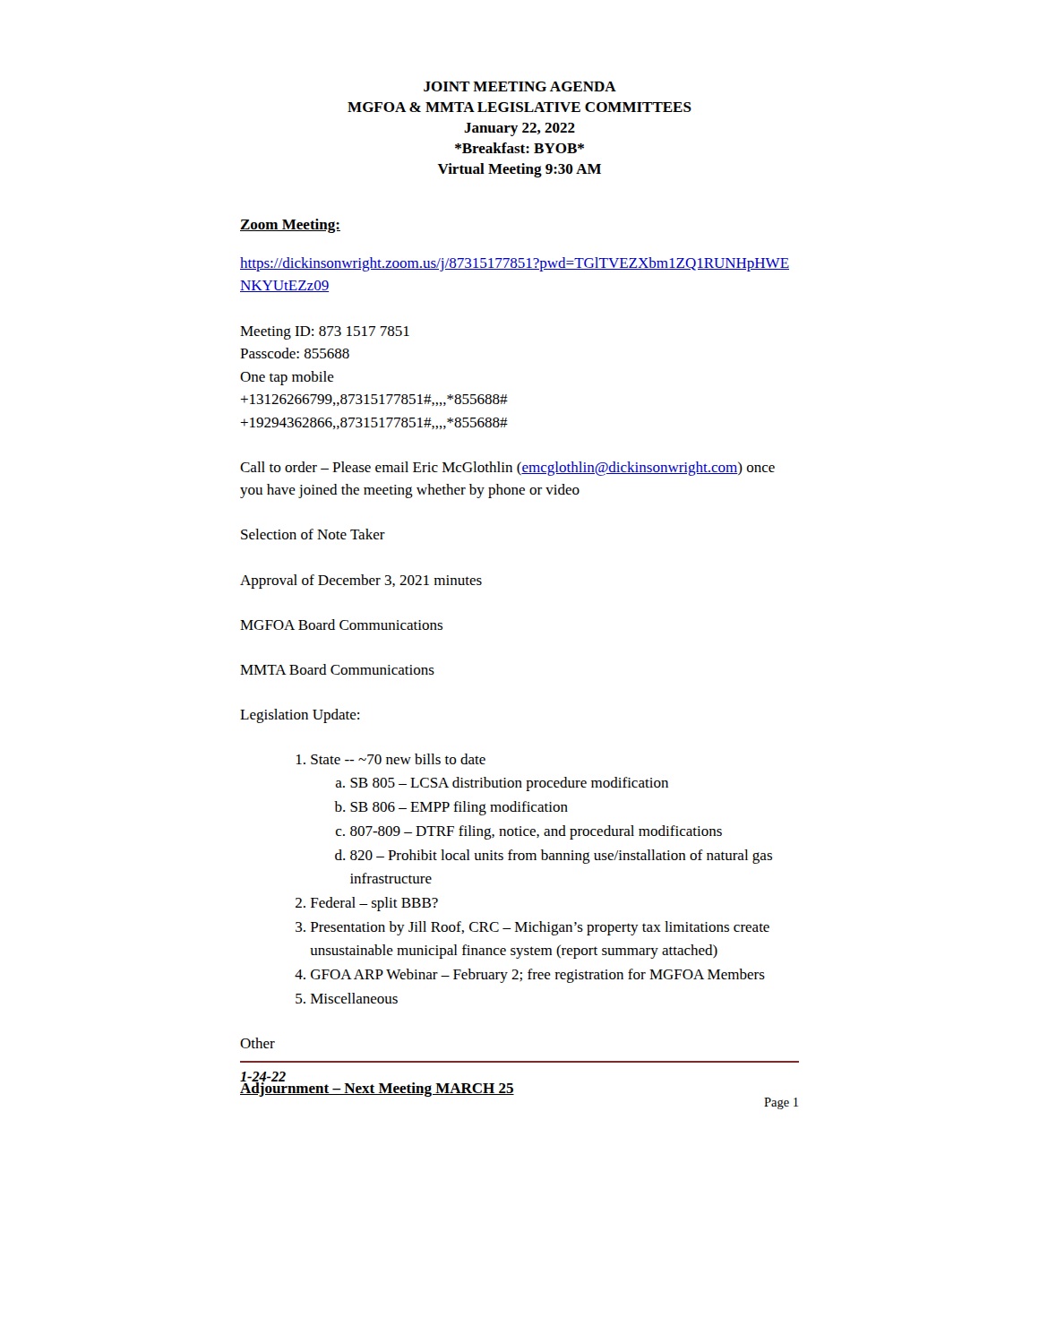JOINT MEETING AGENDA
MGFOA & MMTA LEGISLATIVE COMMITTEES
January 22, 2022
*Breakfast: BYOB*
Virtual Meeting 9:30 AM
Zoom Meeting:
https://dickinsonwright.zoom.us/j/87315177851?pwd=TGlTVEZXbm1ZQ1RUNHpHWENKYUtEZz09
Meeting ID: 873 1517 7851
Passcode: 855688
One tap mobile
+13126266799,,87315177851#,,,,*855688#
+19294362866,,87315177851#,,,,*855688#
Call to order – Please email Eric McGlothlin (emcglothlin@dickinsonwright.com) once you have joined the meeting whether by phone or video
Selection of Note Taker
Approval of December 3, 2021 minutes
MGFOA Board Communications
MMTA Board Communications
Legislation Update:
State -- ~70 new bills to date
SB 805 – LCSA distribution procedure modification
SB 806 – EMPP filing modification
807-809 – DTRF filing, notice, and procedural modifications
820 – Prohibit local units from banning use/installation of natural gas infrastructure
Federal – split BBB?
Presentation by Jill Roof, CRC – Michigan’s property tax limitations create unsustainable municipal finance system (report summary attached)
GFOA ARP Webinar – February 2; free registration for MGFOA Members
Miscellaneous
Other
Adjournment – Next Meeting MARCH 25
1-24-22
Page 1